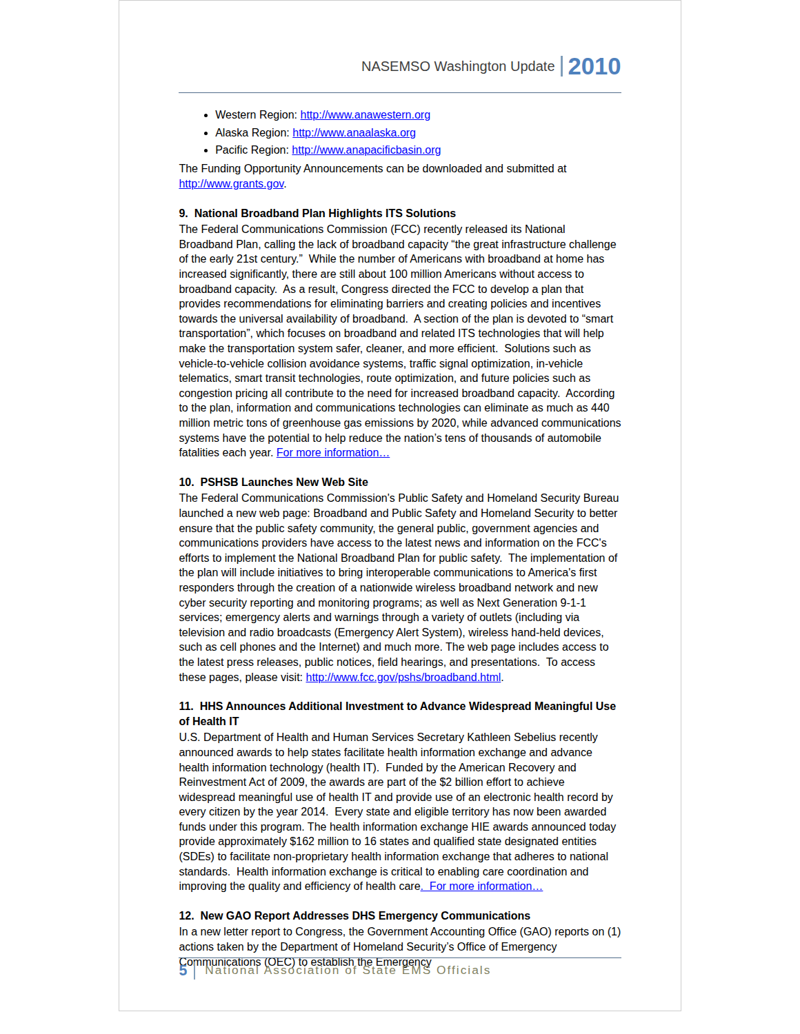NASEMSO Washington Update 2010
Western Region: http://www.anawestern.org
Alaska Region: http://www.anaalaska.org
Pacific Region: http://www.anapacificbasin.org
The Funding Opportunity Announcements can be downloaded and submitted at http://www.grants.gov.
9. National Broadband Plan Highlights ITS Solutions
The Federal Communications Commission (FCC) recently released its National Broadband Plan, calling the lack of broadband capacity “the great infrastructure challenge of the early 21st century.” While the number of Americans with broadband at home has increased significantly, there are still about 100 million Americans without access to broadband capacity. As a result, Congress directed the FCC to develop a plan that provides recommendations for eliminating barriers and creating policies and incentives towards the universal availability of broadband. A section of the plan is devoted to “smart transportation”, which focuses on broadband and related ITS technologies that will help make the transportation system safer, cleaner, and more efficient. Solutions such as vehicle-to-vehicle collision avoidance systems, traffic signal optimization, in-vehicle telematics, smart transit technologies, route optimization, and future policies such as congestion pricing all contribute to the need for increased broadband capacity. According to the plan, information and communications technologies can eliminate as much as 440 million metric tons of greenhouse gas emissions by 2020, while advanced communications systems have the potential to help reduce the nation’s tens of thousands of automobile fatalities each year. For more information…
10. PSHSB Launches New Web Site
The Federal Communications Commission's Public Safety and Homeland Security Bureau launched a new web page: Broadband and Public Safety and Homeland Security to better ensure that the public safety community, the general public, government agencies and communications providers have access to the latest news and information on the FCC's efforts to implement the National Broadband Plan for public safety. The implementation of the plan will include initiatives to bring interoperable communications to America's first responders through the creation of a nationwide wireless broadband network and new cyber security reporting and monitoring programs; as well as Next Generation 9-1-1 services; emergency alerts and warnings through a variety of outlets (including via television and radio broadcasts (Emergency Alert System), wireless hand-held devices, such as cell phones and the Internet) and much more. The web page includes access to the latest press releases, public notices, field hearings, and presentations. To access these pages, please visit: http://www.fcc.gov/pshs/broadband.html.
11. HHS Announces Additional Investment to Advance Widespread Meaningful Use of Health IT
U.S. Department of Health and Human Services Secretary Kathleen Sebelius recently announced awards to help states facilitate health information exchange and advance health information technology (health IT). Funded by the American Recovery and Reinvestment Act of 2009, the awards are part of the $2 billion effort to achieve widespread meaningful use of health IT and provide use of an electronic health record by every citizen by the year 2014. Every state and eligible territory has now been awarded funds under this program. The health information exchange HIE awards announced today provide approximately $162 million to 16 states and qualified state designated entities (SDEs) to facilitate non-proprietary health information exchange that adheres to national standards. Health information exchange is critical to enabling care coordination and improving the quality and efficiency of health care. For more information…
12. New GAO Report Addresses DHS Emergency Communications
In a new letter report to Congress, the Government Accounting Office (GAO) reports on (1) actions taken by the Department of Homeland Security’s Office of Emergency Communications (OEC) to establish the Emergency
5 National Association of State EMS Officials